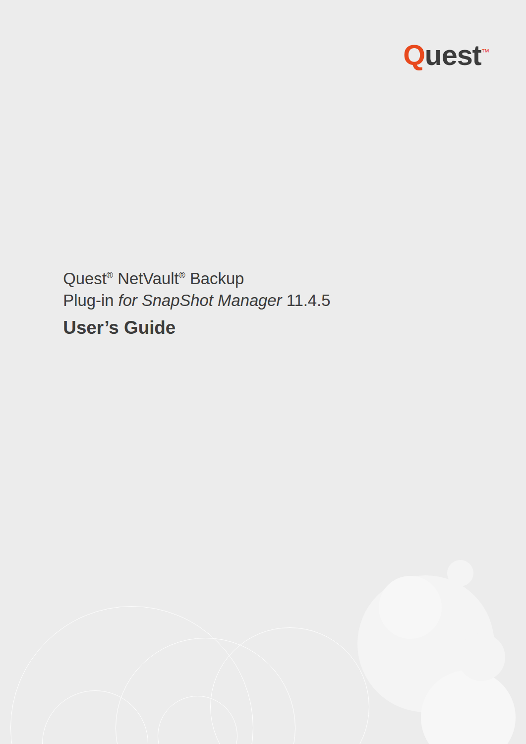Quest™
Quest® NetVault® Backup
Plug-in for SnapShot Manager 11.4.5
User’s Guide